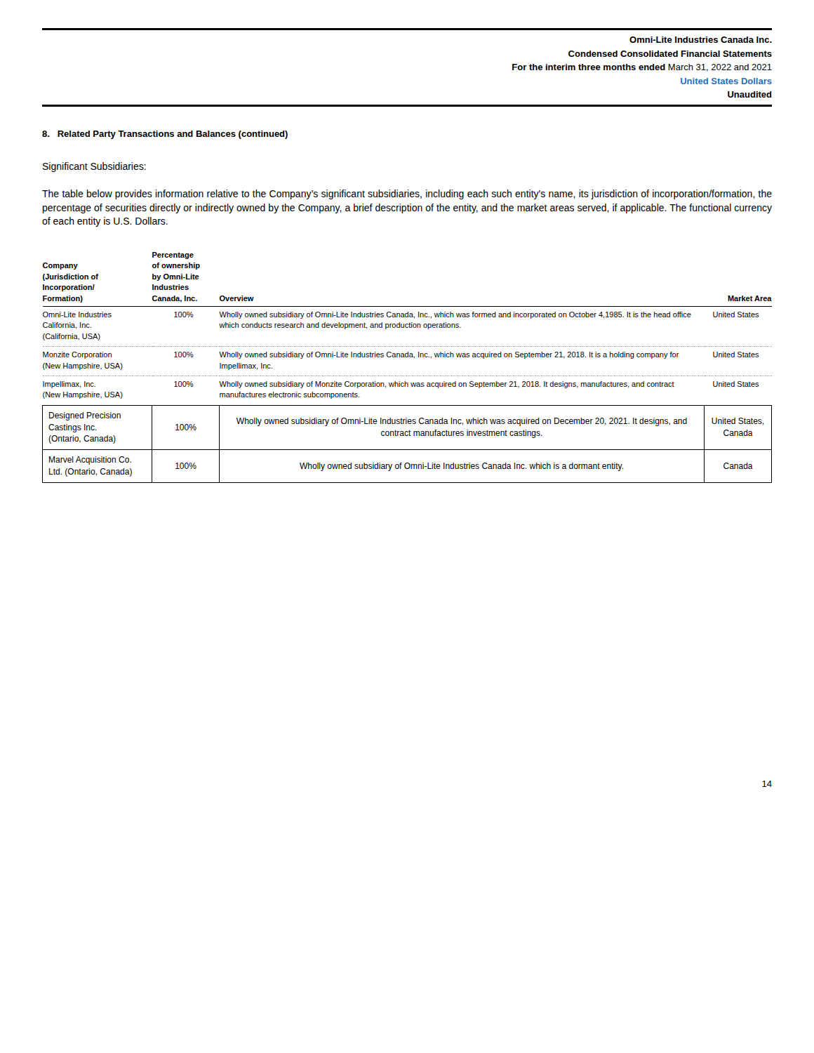Omni-Lite Industries Canada Inc.
Condensed Consolidated Financial Statements
For the interim three months ended March 31, 2022 and 2021
United States Dollars
Unaudited
8. Related Party Transactions and Balances (continued)
Significant Subsidiaries:
The table below provides information relative to the Company’s significant subsidiaries, including each such entity's name, its jurisdiction of incorporation/formation, the percentage of securities directly or indirectly owned by the Company, a brief description of the entity, and the market areas served, if applicable. The functional currency of each entity is U.S. Dollars.
| Company (Jurisdiction of Incorporation/ Formation) | Percentage of ownership by Omni-Lite Industries Canada, Inc. | Overview | Market Area |
| --- | --- | --- | --- |
| Omni-Lite Industries California, Inc. (California, USA) | 100% | Wholly owned subsidiary of Omni-Lite Industries Canada, Inc., which was formed and incorporated on October 4,1985. It is the head office which conducts research and development, and production operations. | United States |
| Monzite Corporation (New Hampshire, USA) | 100% | Wholly owned subsidiary of Omni-Lite Industries Canada, Inc., which was acquired on September 21, 2018. It is a holding company for Impellimax, Inc. | United States |
| Impellimax, Inc. (New Hampshire, USA) | 100% | Wholly owned subsidiary of Monzite Corporation, which was acquired on September 21, 2018. It designs, manufactures, and contract manufactures electronic subcomponents. | United States |
| Designed Precision Castings Inc. (Ontario, Canada) | 100% | Wholly owned subsidiary of Omni-Lite Industries Canada Inc, which was acquired on December 20, 2021. It designs, and contract manufactures investment castings. | United States, Canada |
| Marvel Acquisition Co. Ltd. (Ontario, Canada) | 100% | Wholly owned subsidiary of Omni-Lite Industries Canada Inc. which is a dormant entity. | Canada |
14